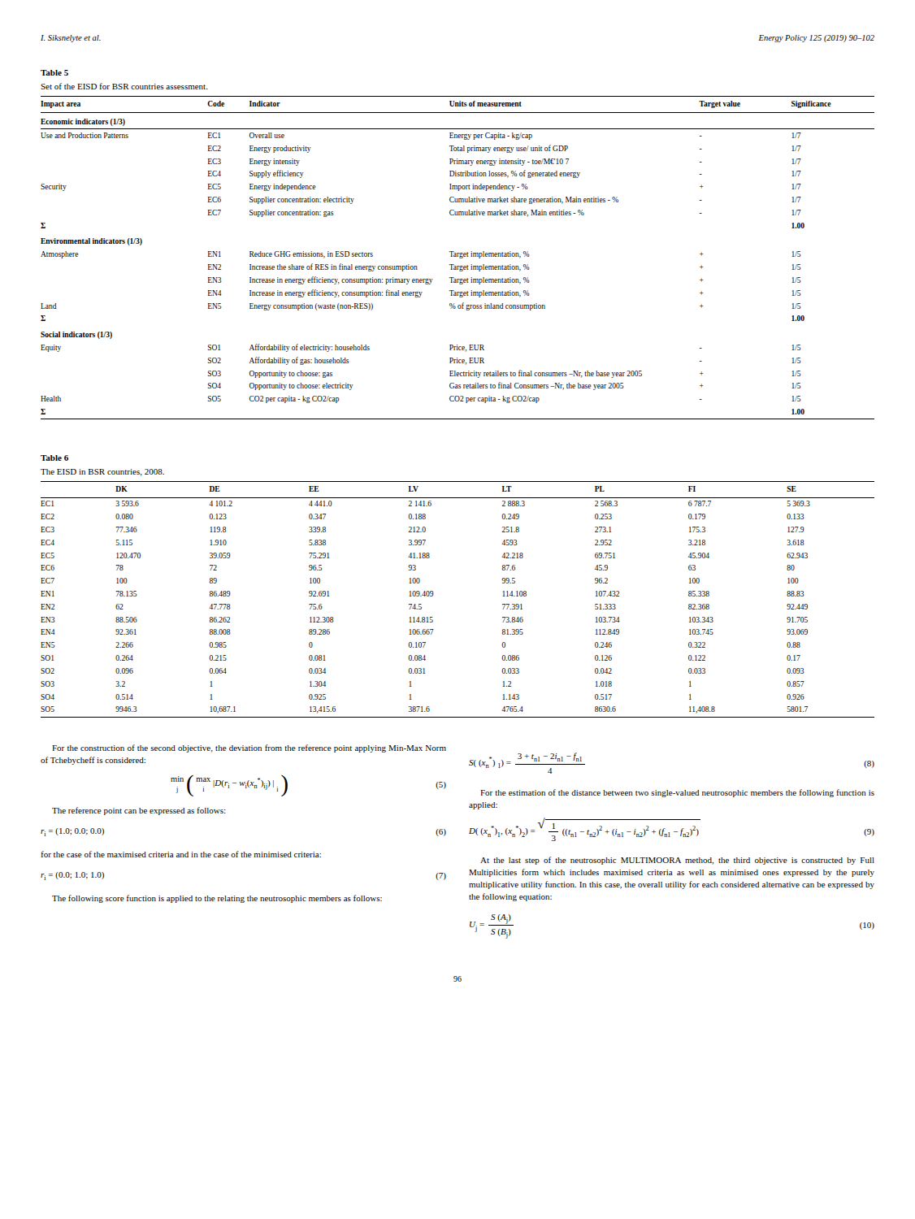I. Siksnelyte et al.
Energy Policy 125 (2019) 90–102
Table 5
Set of the EISD for BSR countries assessment.
| Impact area | Code | Indicator | Units of measurement | Target value | Significance |
| --- | --- | --- | --- | --- | --- |
| Economic indicators (1/3) |
| Use and Production Patterns | EC1 | Overall use | Energy per Capita - kg/cap | - | 1/7 |
| | EC2 | Energy productivity | Total primary energy use/ unit of GDP | - | 1/7 |
| | EC3 | Energy intensity | Primary energy intensity - toe/M€'10 7 | - | 1/7 |
| | EC4 | Supply efficiency | Distribution losses, % of generated energy | - | 1/7 |
| Security | EC5 | Energy independence | Import independency - % | + | 1/7 |
| | EC6 | Supplier concentration: electricity | Cumulative market share generation, Main entities - % | - | 1/7 |
| | EC7 | Supplier concentration: gas | Cumulative market share, Main entities - % | - | 1/7 |
| Σ | | | | | 1.00 |
| Environmental indicators (1/3) |
| Atmosphere | EN1 | Reduce GHG emissions, in ESD sectors | Target implementation, % | + | 1/5 |
| | EN2 | Increase the share of RES in final energy consumption | Target implementation, % | + | 1/5 |
| | EN3 | Increase in energy efficiency, consumption: primary energy | Target implementation, % | + | 1/5 |
| | EN4 | Increase in energy efficiency, consumption: final energy | Target implementation, % | + | 1/5 |
| Land | EN5 | Energy consumption (waste (non-RES)) | % of gross inland consumption | + | 1/5 |
| Σ | | | | | 1.00 |
| Social indicators (1/3) |
| Equity | SO1 | Affordability of electricity: households | Price, EUR | - | 1/5 |
| | SO2 | Affordability of gas: households | Price, EUR | - | 1/5 |
| | SO3 | Opportunity to choose: gas | Electricity retailers to final consumers –Nr, the base year 2005 | + | 1/5 |
| | SO4 | Opportunity to choose: electricity | Gas retailers to final Consumers –Nr, the base year 2005 | + | 1/5 |
| Health | SO5 | CO2 per capita - kg CO2/cap | CO2 per capita - kg CO2/cap | - | 1/5 |
| Σ | | | | | 1.00 |
Table 6
The EISD in BSR countries, 2008.
| | DK | DE | EE | LV | LT | PL | FI | SE |
| --- | --- | --- | --- | --- | --- | --- | --- | --- |
| EC1 | 3 593.6 | 4 101.2 | 4 441.0 | 2 141.6 | 2 888.3 | 2 568.3 | 6 787.7 | 5 369.3 |
| EC2 | 0.080 | 0.123 | 0.347 | 0.188 | 0.249 | 0.253 | 0.179 | 0.133 |
| EC3 | 77.346 | 119.8 | 339.8 | 212.0 | 251.8 | 273.1 | 175.3 | 127.9 |
| EC4 | 5.115 | 1.910 | 5.838 | 3.997 | 4593 | 2.952 | 3.218 | 3.618 |
| EC5 | 120.470 | 39.059 | 75.291 | 41.188 | 42.218 | 69.751 | 45.904 | 62.943 |
| EC6 | 78 | 72 | 96.5 | 93 | 87.6 | 45.9 | 63 | 80 |
| EC7 | 100 | 89 | 100 | 100 | 99.5 | 96.2 | 100 | 100 |
| EN1 | 78.135 | 86.489 | 92.691 | 109.409 | 114.108 | 107.432 | 85.338 | 88.83 |
| EN2 | 62 | 47.778 | 75.6 | 74.5 | 77.391 | 51.333 | 82.368 | 92.449 |
| EN3 | 88.506 | 86.262 | 112.308 | 114.815 | 73.846 | 103.734 | 103.343 | 91.705 |
| EN4 | 92.361 | 88.008 | 89.286 | 106.667 | 81.395 | 112.849 | 103.745 | 93.069 |
| EN5 | 2.266 | 0.985 | 0 | 0.107 | 0 | 0.246 | 0.322 | 0.88 |
| SO1 | 0.264 | 0.215 | 0.081 | 0.084 | 0.086 | 0.126 | 0.122 | 0.17 |
| SO2 | 0.096 | 0.064 | 0.034 | 0.031 | 0.033 | 0.042 | 0.033 | 0.093 |
| SO3 | 3.2 | 1 | 1.304 | 1 | 1.2 | 1.018 | 1 | 0.857 |
| SO4 | 0.514 | 1 | 0.925 | 1 | 1.143 | 0.517 | 1 | 0.926 |
| SO5 | 9946.3 | 10,687.1 | 13,415.6 | 3871.6 | 4765.4 | 8630.6 | 11,408.8 | 5801.7 |
For the construction of the second objective, the deviation from the reference point applying Min-Max Norm of Tchebycheff is considered:
min j ( max i |D(ri − wi(xn*)ij) | i )
(5)
The reference point can be expressed as follows:
ri = (1.0; 0.0; 0.0)
(6)
for the case of the maximised criteria and in the case of the minimised criteria:
ri = (0.0; 1.0; 1.0)
(7)
The following score function is applied to the relating the neutrosophic members as follows:
S( (xn*) 1) = 3 + tn1 − 2in1 − fn1 4
(8)
For the estimation of the distance between two single-valued neutrosophic members the following function is applied:
D( (xn*)1, (xn*)2) = 13 ((tn1 − tn2)2 + (in1 − in2)2 + (fn1 − fn2)2)
(9)
At the last step of the neutrosophic MULTIMOORA method, the third objective is constructed by Full Multiplicities form which includes maximised criteria as well as minimised ones expressed by the purely multiplicative utility function. In this case, the overall utility for each considered alternative can be expressed by the following equation:
Uj = S (Aj) S (Bj)
(10)
96